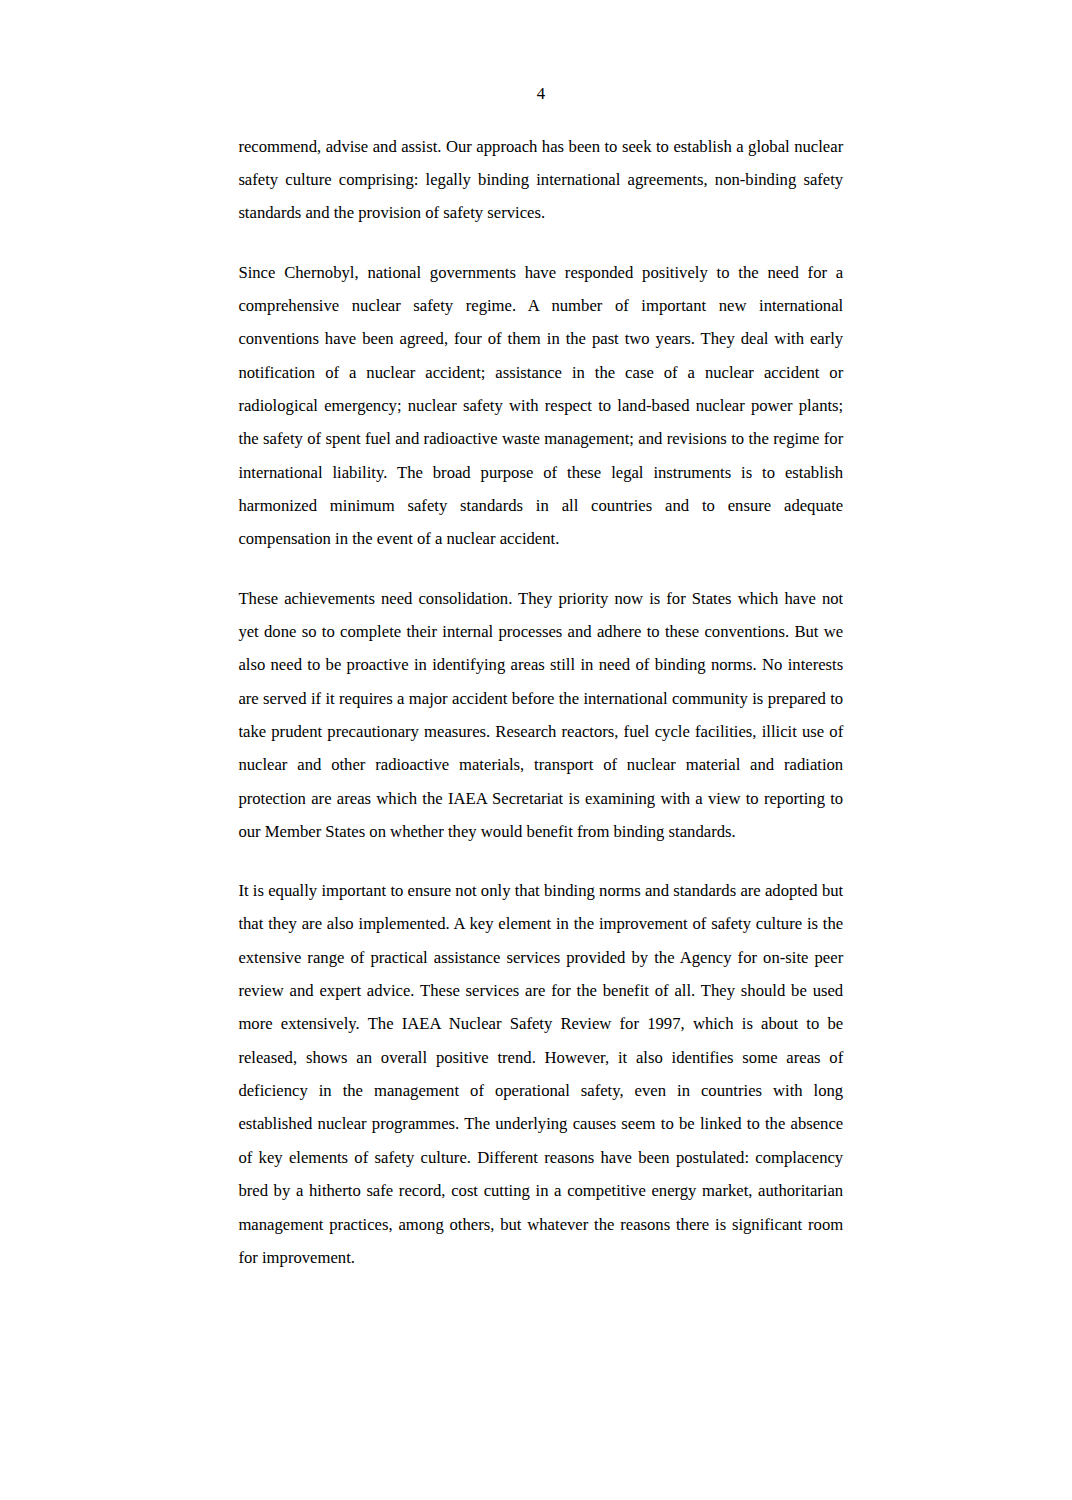4
recommend, advise and assist. Our approach has been to seek to establish a global nuclear safety culture comprising: legally binding international agreements, non-binding safety standards and the provision of safety services.
Since Chernobyl, national governments have responded positively to the need for a comprehensive nuclear safety regime. A number of important new international conventions have been agreed, four of them in the past two years. They deal with early notification of a nuclear accident; assistance in the case of a nuclear accident or radiological emergency; nuclear safety with respect to land-based nuclear power plants; the safety of spent fuel and radioactive waste management; and revisions to the regime for international liability. The broad purpose of these legal instruments is to establish harmonized minimum safety standards in all countries and to ensure adequate compensation in the event of a nuclear accident.
These achievements need consolidation. They priority now is for States which have not yet done so to complete their internal processes and adhere to these conventions. But we also need to be proactive in identifying areas still in need of binding norms. No interests are served if it requires a major accident before the international community is prepared to take prudent precautionary measures. Research reactors, fuel cycle facilities, illicit use of nuclear and other radioactive materials, transport of nuclear material and radiation protection are areas which the IAEA Secretariat is examining with a view to reporting to our Member States on whether they would benefit from binding standards.
It is equally important to ensure not only that binding norms and standards are adopted but that they are also implemented. A key element in the improvement of safety culture is the extensive range of practical assistance services provided by the Agency for on-site peer review and expert advice. These services are for the benefit of all. They should be used more extensively. The IAEA Nuclear Safety Review for 1997, which is about to be released, shows an overall positive trend. However, it also identifies some areas of deficiency in the management of operational safety, even in countries with long established nuclear programmes. The underlying causes seem to be linked to the absence of key elements of safety culture. Different reasons have been postulated: complacency bred by a hitherto safe record, cost cutting in a competitive energy market, authoritarian management practices, among others, but whatever the reasons there is significant room for improvement.